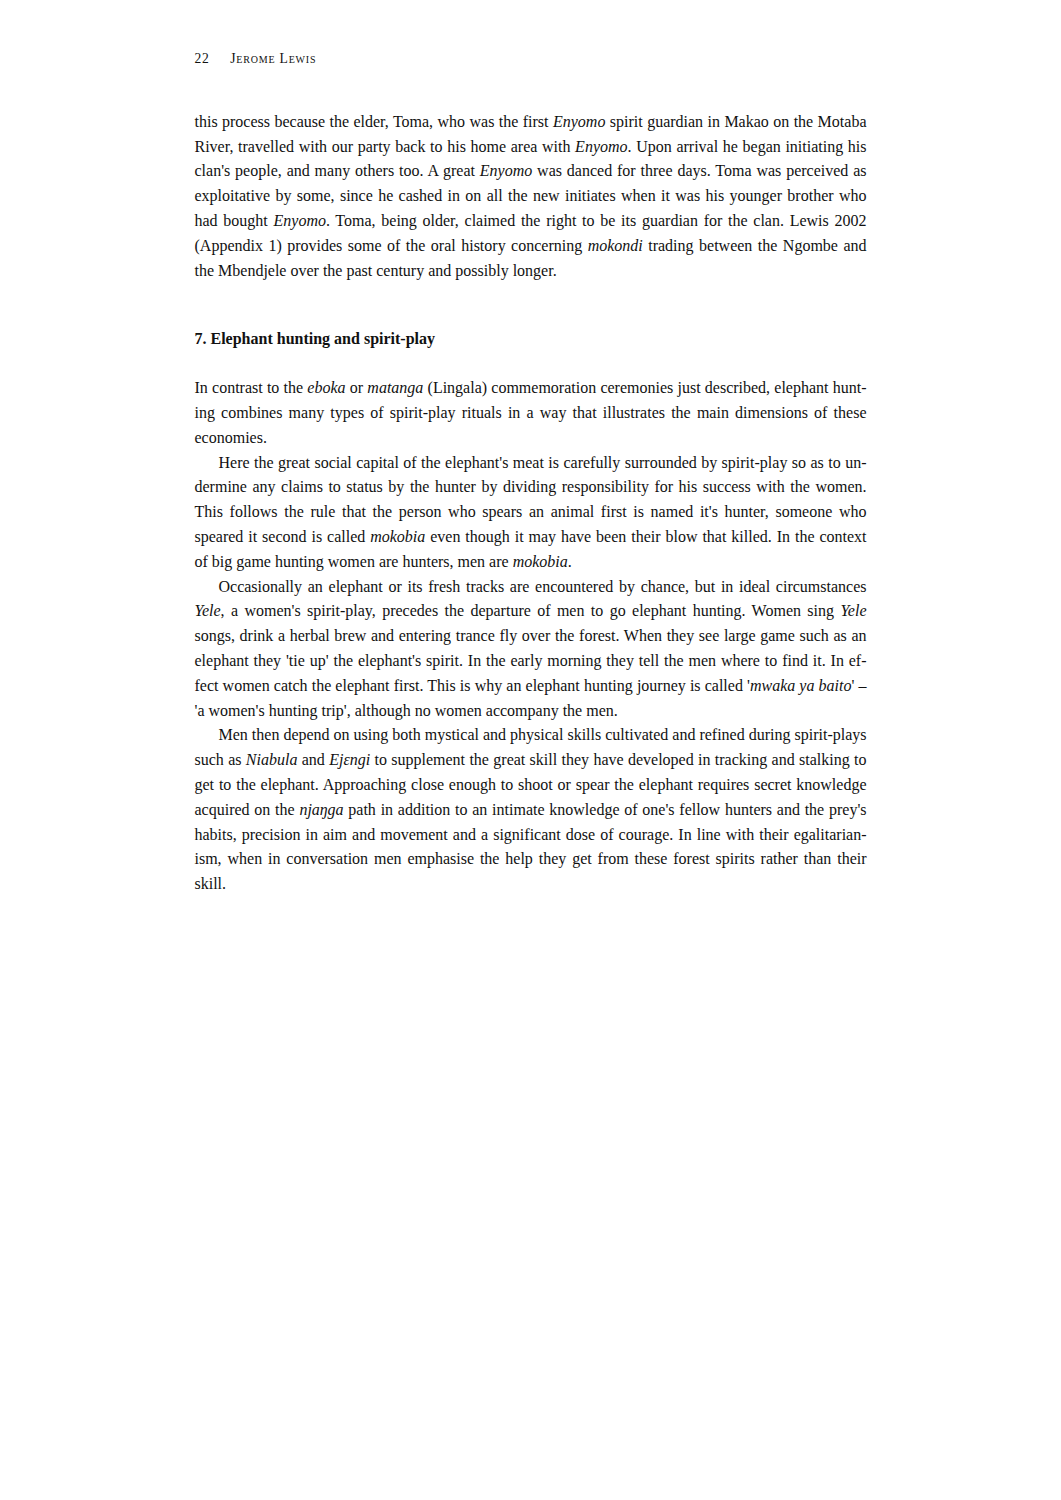22 Jerome Lewis
this process because the elder, Toma, who was the first Enyomo spirit guardian in Makao on the Motaba River, travelled with our party back to his home area with Enyomo. Upon arrival he began initiating his clan's people, and many others too. A great Enyomo was danced for three days. Toma was perceived as exploitative by some, since he cashed in on all the new initiates when it was his younger brother who had bought Enyomo. Toma, being older, claimed the right to be its guardian for the clan. Lewis 2002 (Appendix 1) provides some of the oral history concerning mokondi trading between the Ngombe and the Mbendjele over the past century and possibly longer.
7. Elephant hunting and spirit-play
In contrast to the eboka or matanga (Lingala) commemoration ceremonies just described, elephant hunting combines many types of spirit-play rituals in a way that illustrates the main dimensions of these economies.
Here the great social capital of the elephant's meat is carefully surrounded by spirit-play so as to undermine any claims to status by the hunter by dividing responsibility for his success with the women. This follows the rule that the person who spears an animal first is named it's hunter, someone who speared it second is called mokobia even though it may have been their blow that killed. In the context of big game hunting women are hunters, men are mokobia.
Occasionally an elephant or its fresh tracks are encountered by chance, but in ideal circumstances Yele, a women's spirit-play, precedes the departure of men to go elephant hunting. Women sing Yele songs, drink a herbal brew and entering trance fly over the forest. When they see large game such as an elephant they 'tie up' the elephant's spirit. In the early morning they tell the men where to find it. In effect women catch the elephant first. This is why an elephant hunting journey is called 'mwaka ya baito' – 'a women's hunting trip', although no women accompany the men.
Men then depend on using both mystical and physical skills cultivated and refined during spirit-plays such as Niabula and Ejɛngi to supplement the great skill they have developed in tracking and stalking to get to the elephant. Approaching close enough to shoot or spear the elephant requires secret knowledge acquired on the njaŋga path in addition to an intimate knowledge of one's fellow hunters and the prey's habits, precision in aim and movement and a significant dose of courage. In line with their egalitarianism, when in conversation men emphasise the help they get from these forest spirits rather than their skill.